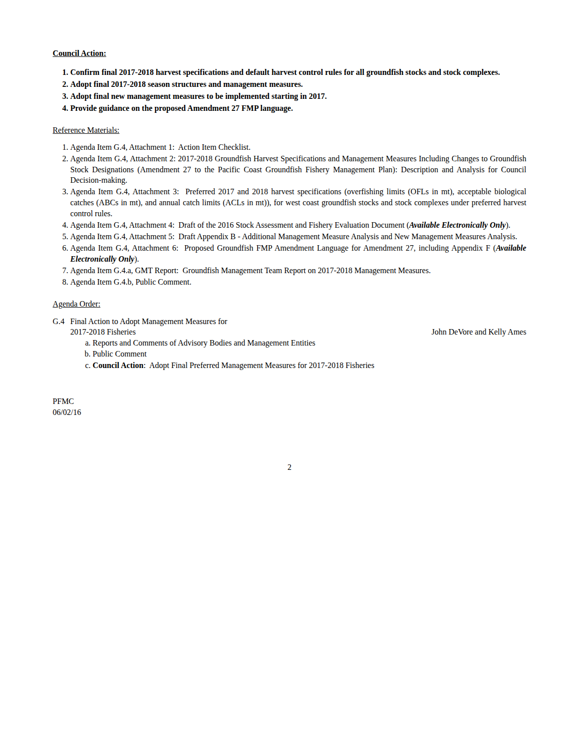Council Action:
Confirm final 2017-2018 harvest specifications and default harvest control rules for all groundfish stocks and stock complexes.
Adopt final 2017-2018 season structures and management measures.
Adopt final new management measures to be implemented starting in 2017.
Provide guidance on the proposed Amendment 27 FMP language.
Reference Materials:
Agenda Item G.4, Attachment 1: Action Item Checklist.
Agenda Item G.4, Attachment 2: 2017-2018 Groundfish Harvest Specifications and Management Measures Including Changes to Groundfish Stock Designations (Amendment 27 to the Pacific Coast Groundfish Fishery Management Plan): Description and Analysis for Council Decision-making.
Agenda Item G.4, Attachment 3: Preferred 2017 and 2018 harvest specifications (overfishing limits (OFLs in mt), acceptable biological catches (ABCs in mt), and annual catch limits (ACLs in mt)), for west coast groundfish stocks and stock complexes under preferred harvest control rules.
Agenda Item G.4, Attachment 4: Draft of the 2016 Stock Assessment and Fishery Evaluation Document (Available Electronically Only).
Agenda Item G.4, Attachment 5: Draft Appendix B - Additional Management Measure Analysis and New Management Measures Analysis.
Agenda Item G.4, Attachment 6: Proposed Groundfish FMP Amendment Language for Amendment 27, including Appendix F (Available Electronically Only).
Agenda Item G.4.a, GMT Report: Groundfish Management Team Report on 2017-2018 Management Measures.
Agenda Item G.4.b, Public Comment.
Agenda Order:
G.4 Final Action to Adopt Management Measures for
2017-2018 Fisheries John DeVore and Kelly Ames
Reports and Comments of Advisory Bodies and Management Entities
Public Comment
Council Action: Adopt Final Preferred Management Measures for 2017-2018 Fisheries
PFMC
06/02/16
2